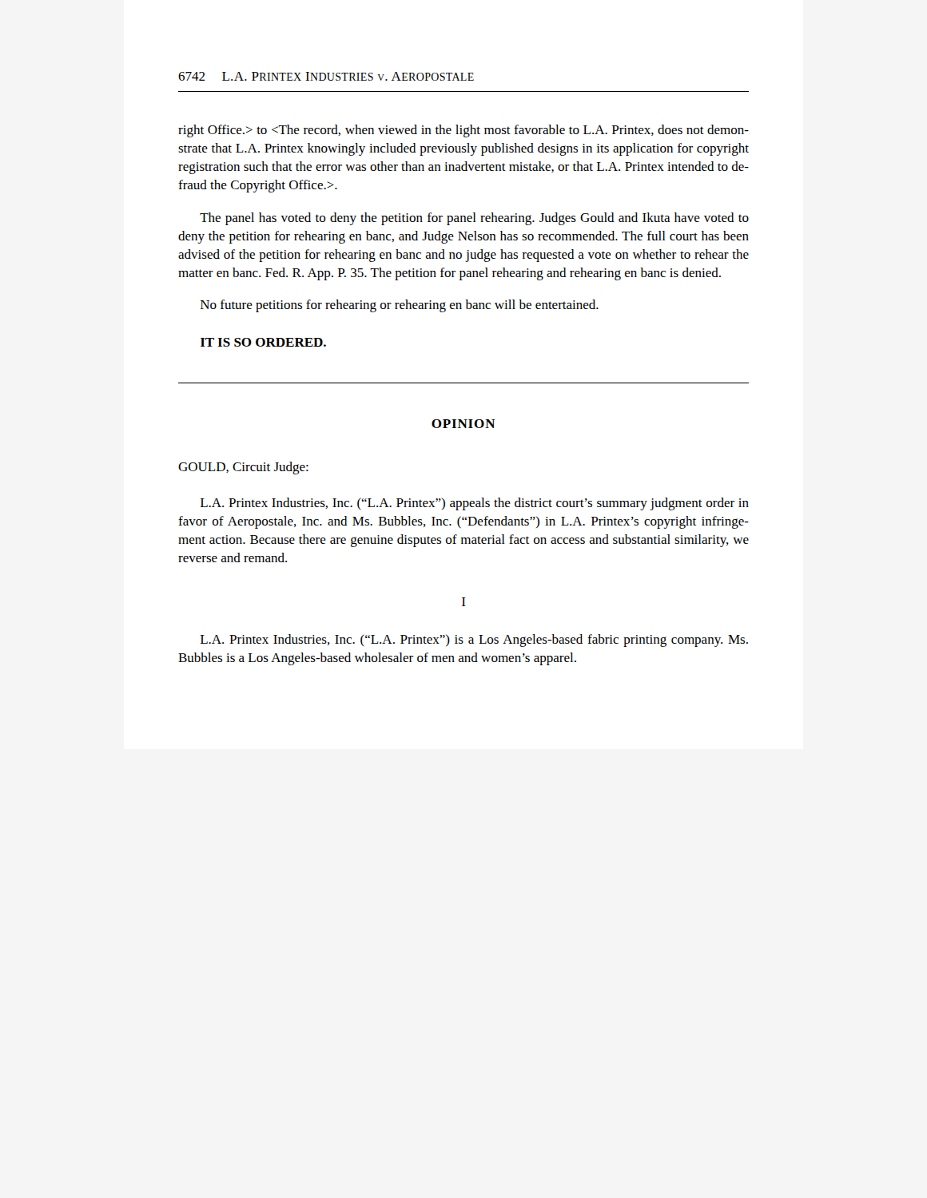6742 L.A. PRINTEX INDUSTRIES v. AEROPOSTALE
right Office.> to <The record, when viewed in the light most favorable to L.A. Printex, does not demonstrate that L.A. Printex knowingly included previously published designs in its application for copyright registration such that the error was other than an inadvertent mistake, or that L.A. Printex intended to defraud the Copyright Office.>.
The panel has voted to deny the petition for panel rehearing. Judges Gould and Ikuta have voted to deny the petition for rehearing en banc, and Judge Nelson has so recommended. The full court has been advised of the petition for rehearing en banc and no judge has requested a vote on whether to rehear the matter en banc. Fed. R. App. P. 35. The petition for panel rehearing and rehearing en banc is denied.
No future petitions for rehearing or rehearing en banc will be entertained.
IT IS SO ORDERED.
OPINION
GOULD, Circuit Judge:
L.A. Printex Industries, Inc. (“L.A. Printex”) appeals the district court’s summary judgment order in favor of Aeropostale, Inc. and Ms. Bubbles, Inc. (“Defendants”) in L.A. Printex’s copyright infringement action. Because there are genuine disputes of material fact on access and substantial similarity, we reverse and remand.
I
L.A. Printex Industries, Inc. (“L.A. Printex”) is a Los Angeles-based fabric printing company. Ms. Bubbles is a Los Angeles-based wholesaler of men and women’s apparel.